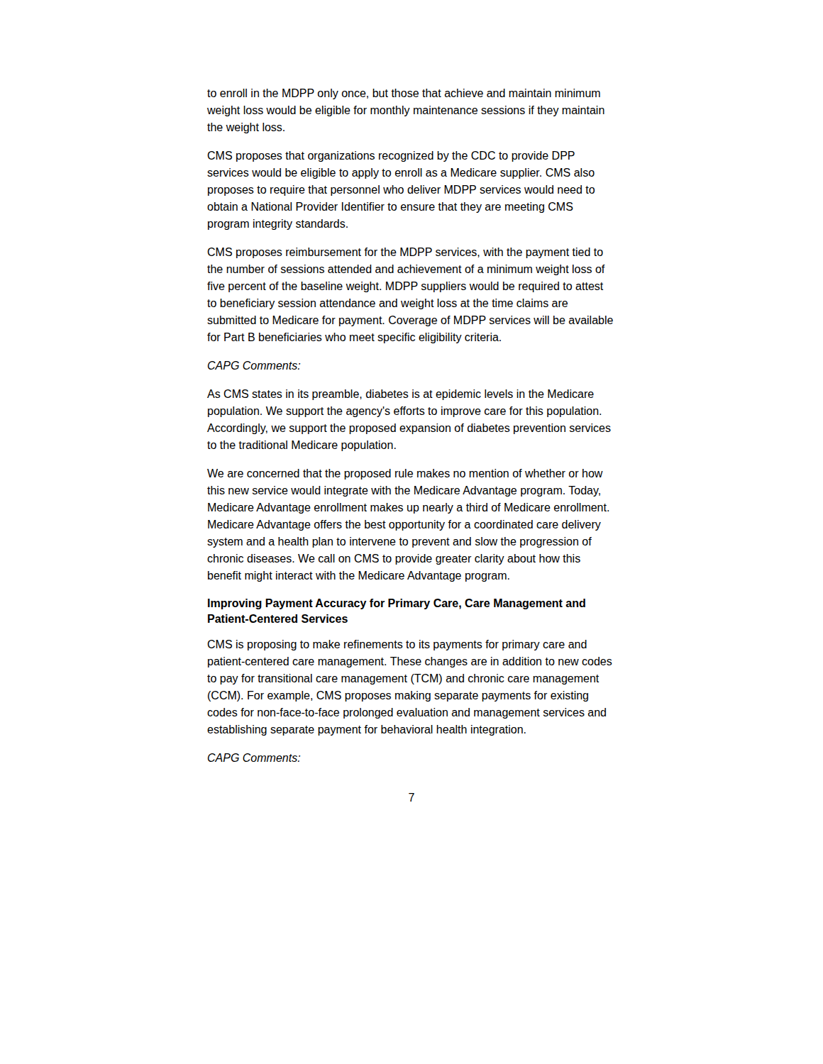to enroll in the MDPP only once, but those that achieve and maintain minimum weight loss would be eligible for monthly maintenance sessions if they maintain the weight loss.
CMS proposes that organizations recognized by the CDC to provide DPP services would be eligible to apply to enroll as a Medicare supplier. CMS also proposes to require that personnel who deliver MDPP services would need to obtain a National Provider Identifier to ensure that they are meeting CMS program integrity standards.
CMS proposes reimbursement for the MDPP services, with the payment tied to the number of sessions attended and achievement of a minimum weight loss of five percent of the baseline weight. MDPP suppliers would be required to attest to beneficiary session attendance and weight loss at the time claims are submitted to Medicare for payment. Coverage of MDPP services will be available for Part B beneficiaries who meet specific eligibility criteria.
CAPG Comments:
As CMS states in its preamble, diabetes is at epidemic levels in the Medicare population. We support the agency's efforts to improve care for this population. Accordingly, we support the proposed expansion of diabetes prevention services to the traditional Medicare population.
We are concerned that the proposed rule makes no mention of whether or how this new service would integrate with the Medicare Advantage program. Today, Medicare Advantage enrollment makes up nearly a third of Medicare enrollment. Medicare Advantage offers the best opportunity for a coordinated care delivery system and a health plan to intervene to prevent and slow the progression of chronic diseases. We call on CMS to provide greater clarity about how this benefit might interact with the Medicare Advantage program.
Improving Payment Accuracy for Primary Care, Care Management and Patient-Centered Services
CMS is proposing to make refinements to its payments for primary care and patient-centered care management. These changes are in addition to new codes to pay for transitional care management (TCM) and chronic care management (CCM). For example, CMS proposes making separate payments for existing codes for non-face-to-face prolonged evaluation and management services and establishing separate payment for behavioral health integration.
CAPG Comments:
7